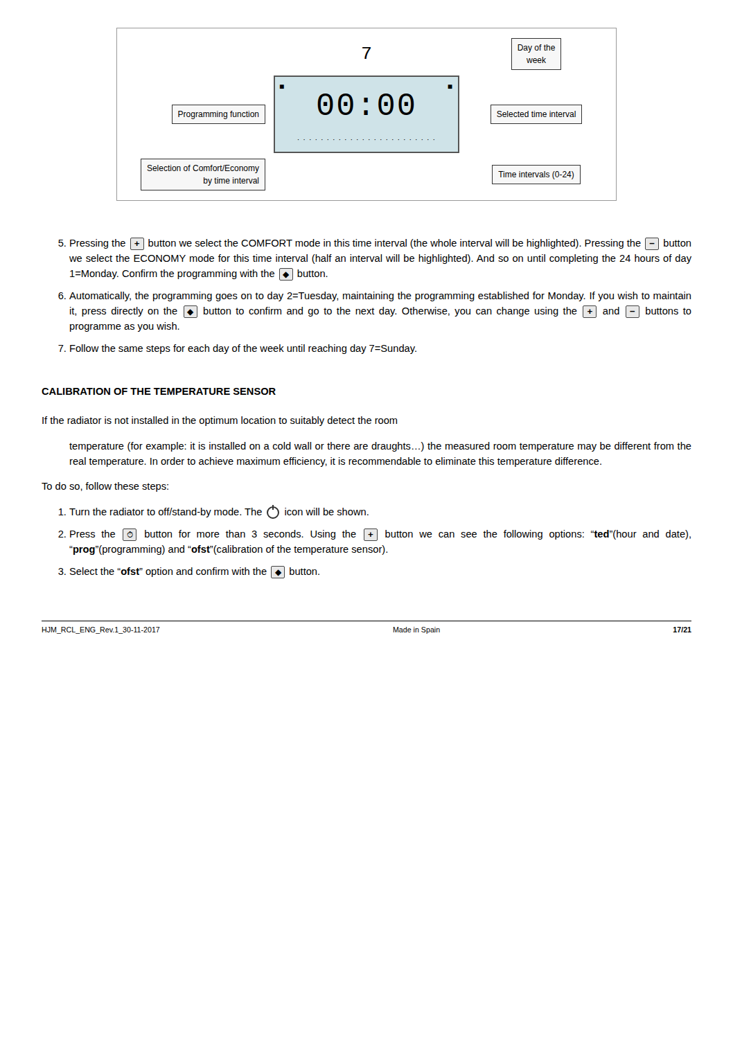| | 7 | Day of the week |
| Programming function | ■ ■ 00:00 · · · · · · · · · · · · · · · · · · · · · · · · | Selected time interval |
| Selection of Comfort/Economy by time interval | | Time intervals (0-24) |
Pressing the + button we select the COMFORT mode in this time interval (the whole interval will be highlighted). Pressing the − button we select the ECONOMY mode for this time interval (half an interval will be highlighted). And so on until completing the 24 hours of day 1=Monday. Confirm the programming with the ◆ button.
Automatically, the programming goes on to day 2=Tuesday, maintaining the programming established for Monday. If you wish to maintain it, press directly on the ◆ button to confirm and go to the next day. Otherwise, you can change using the + and − buttons to programme as you wish.
Follow the same steps for each day of the week until reaching day 7=Sunday.
CALIBRATION OF THE TEMPERATURE SENSOR
If the radiator is not installed in the optimum location to suitably detect the room
temperature (for example: it is installed on a cold wall or there are draughts…) the measured room temperature may be different from the real temperature. In order to achieve maximum efficiency, it is recommendable to eliminate this temperature difference.
To do so, follow these steps:
Turn the radiator to off/stand-by mode. The icon will be shown.
Press the ⏱ button for more than 3 seconds. Using the + button we can see the following options: “ted”(hour and date), “prog”(programming) and “ofst”(calibration of the temperature sensor).
Select the “ofst” option and confirm with the ◆ button.
HJM_RCL_ENG_Rev.1_30-11-2017
Made in Spain
17/21